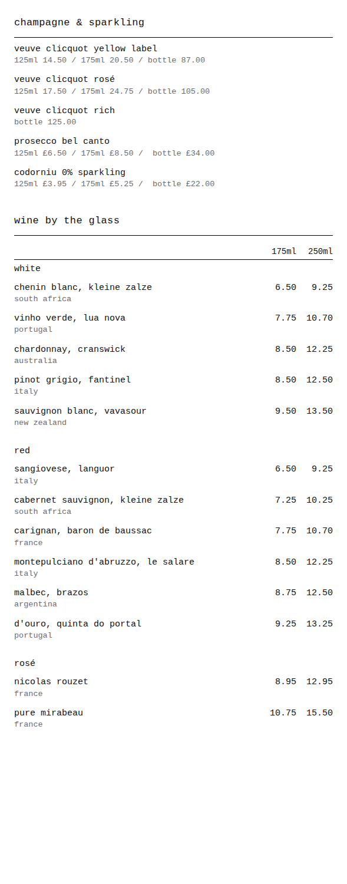champagne & sparkling
veuve clicquot yellow label 125ml 14.50 / 175ml 20.50 / bottle 87.00
veuve clicquot rosé 125ml 17.50 / 175ml 24.75 / bottle 105.00
veuve clicquot rich bottle 125.00
prosecco bel canto 125ml £6.50 / 175ml £8.50 / bottle £34.00
codorniu 0% sparkling 125ml £3.95 / 175ml £5.25 / bottle £22.00
wine by the glass
| | 175ml | 250ml |
| white | | |
| chenin blanc, kleine zalze south africa | 6.50 | 9.25 |
| vinho verde, lua nova portugal | 7.75 | 10.70 |
| chardonnay, cranswick australia | 8.50 | 12.25 |
| pinot grigio, fantinel italy | 8.50 | 12.50 |
| sauvignon blanc, vavasour new zealand | 9.50 | 13.50 |
| red | | |
| sangiovese, languor italy | 6.50 | 9.25 |
| cabernet sauvignon, kleine zalze south africa | 7.25 | 10.25 |
| carignan, baron de baussac france | 7.75 | 10.70 |
| montepulciano d'abruzzo, le salare italy | 8.50 | 12.25 |
| malbec, brazos argentina | 8.75 | 12.50 |
| d'ouro, quinta do portal portugal | 9.25 | 13.25 |
| rosé | | |
| nicolas rouzet france | 8.95 | 12.95 |
| pure mirabeau france | 10.75 | 15.50 |